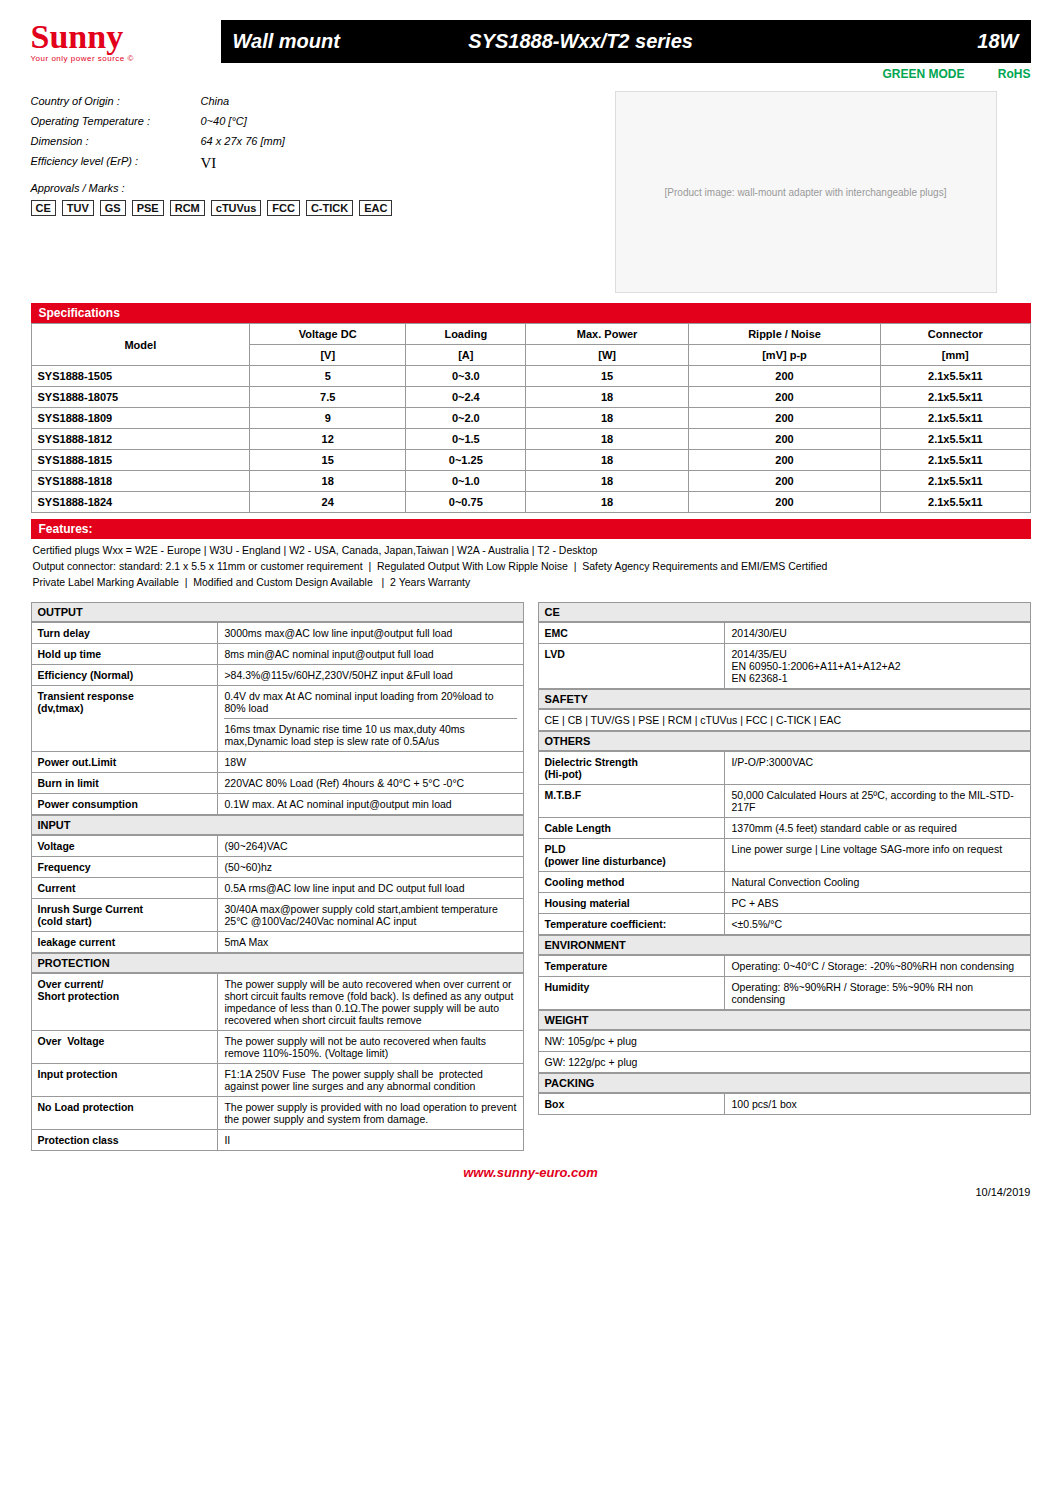Sunny
Your only power source ©
Wall mount
SYS1888-Wxx/T2 series
18W
GREEN MODE RoHS
| Country of Origin : | China |
| Operating Temperature : | 0~40 [°C] |
| Dimension : | 64 x 27x 76 [mm] |
| Efficiency level (ErP) : | VI |
Approvals / Marks :
CE TUV GS PSE RCM cTUVus FCC C-TICK EAC
[Product image: wall-mount adapter with interchangeable plugs]
Specifications
| Model | Voltage DC | Loading | Max. Power | Ripple / Noise | Connector |
| --- | --- | --- | --- | --- | --- |
| [V] | [A] | [W] | [mV] p-p | [mm] |
| SYS1888-1505 | 5 | 0~3.0 | 15 | 200 | 2.1x5.5x11 |
| SYS1888-18075 | 7.5 | 0~2.4 | 18 | 200 | 2.1x5.5x11 |
| SYS1888-1809 | 9 | 0~2.0 | 18 | 200 | 2.1x5.5x11 |
| SYS1888-1812 | 12 | 0~1.5 | 18 | 200 | 2.1x5.5x11 |
| SYS1888-1815 | 15 | 0~1.25 | 18 | 200 | 2.1x5.5x11 |
| SYS1888-1818 | 18 | 0~1.0 | 18 | 200 | 2.1x5.5x11 |
| SYS1888-1824 | 24 | 0~0.75 | 18 | 200 | 2.1x5.5x11 |
Features:
Certified plugs Wxx = W2E - Europe | W3U - England | W2 - USA, Canada, Japan,Taiwan | W2A - Australia | T2 - Desktop
Output connector: standard: 2.1 x 5.5 x 11mm or customer requirement | Regulated Output With Low Ripple Noise | Safety Agency Requirements and EMI/EMS Certified
Private Label Marking Available | Modified and Custom Design Available | 2 Years Warranty
OUTPUT
| Turn delay | 3000ms max@AC low line input@output full load |
| Hold up time | 8ms min@AC nominal input@output full load |
| Efficiency (Normal) | >84.3%@115v/60HZ,230V/50HZ input &Full load |
| Transient response (dv,tmax) | 0.4V dv max At AC nominal input loading from 20%load to 80% load 16ms tmax Dynamic rise time 10 us max,duty 40ms max,Dynamic load step is slew rate of 0.5A/us |
| Power out.Limit | 18W |
| Burn in limit | 220VAC 80% Load (Ref) 4hours & 40°C + 5°C -0°C |
| Power consumption | 0.1W max. At AC nominal input@output min load |
INPUT
| Voltage | (90~264)VAC |
| Frequency | (50~60)hz |
| Current | 0.5A rms@AC low line input and DC output full load |
| Inrush Surge Current (cold start) | 30/40A max@power supply cold start,ambient temperature 25°C @100Vac/240Vac nominal AC input |
| leakage current | 5mA Max |
PROTECTION
| Over current/ Short protection | The power supply will be auto recovered when over current or short circuit faults remove (fold back). Is defined as any output impedance of less than 0.1Ω.The power supply will be auto recovered when short circuit faults remove |
| Over Voltage | The power supply will not be auto recovered when faults remove 110%-150%. (Voltage limit) |
| Input protection | F1:1A 250V Fuse The power supply shall be protected against power line surges and any abnormal condition |
| No Load protection | The power supply is provided with no load operation to prevent the power supply and system from damage. |
| Protection class | II |
CE
| EMC | 2014/30/EU |
| LVD | 2014/35/EU EN 60950-1:2006+A11+A1+A12+A2 EN 62368-1 |
SAFETY
| CE / CB / TUV/GS / PSE / RCM / cTUVus / FCC / C-TICK / EAC |
OTHERS
| Dielectric Strength (Hi-pot) | I/P-O/P:3000VAC |
| M.T.B.F | 50,000 Calculated Hours at 25ºC, according to the MIL-STD-217F |
| Cable Length | 1370mm (4.5 feet) standard cable or as required |
| PLD (power line disturbance) | Line power surge / Line voltage SAG-more info on request |
| Cooling method | Natural Convection Cooling |
| Housing material | PC + ABS |
| Temperature coefficient: | <±0.5%/°C |
ENVIRONMENT
| Temperature | Operating: 0~40°C / Storage: -20%~80%RH non condensing |
| Humidity | Operating: 8%~90%RH / Storage: 5%~90% RH non condensing |
WEIGHT
| NW: 105g/pc + plug |
| GW: 122g/pc + plug |
PACKING
| Box | 100 pcs/1 box |
www.sunny-euro.com
10/14/2019